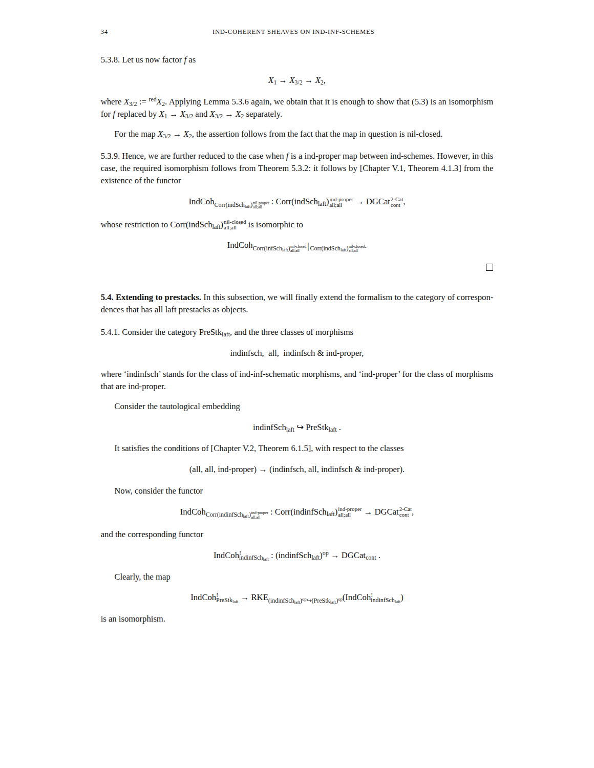34
Ind-coherent sheaves on ind-inf-schemes
5.3.8. Let us now factor f as
X1 → X3/2 → X2,
where X3/2 := redX2. Applying Lemma 5.3.6 again, we obtain that it is enough to show that (5.3) is an isomorphism for f replaced by X1 → X3/2 and X3/2 → X2 separately.
For the map X3/2 → X2, the assertion follows from the fact that the map in question is nil-closed.
5.3.9. Hence, we are further reduced to the case when f is a ind-proper map between ind-schemes. However, in this case, the required isomorphism follows from Theorem 5.3.2: it follows by [Chapter V.1, Theorem 4.1.3] from the existence of the functor
IndCoh Corr(indSchlaft) nil-proper all;all : Corr(indSchlaft) ind-proper all;all → DGCat 2‑Cat cont,
whose restriction to Corr(indSchlaft) nil-closed all;all is isomorphic to
IndCoh Corr(infSchlaft) nil-closed all;all|Corr(indSchlaft) nil-closed all;all.
5.4. Extending to prestacks. In this subsection, we will finally extend the formalism to the category of correspondences that has all laft prestacks as objects.
5.4.1. Consider the category PreStklaft, and the three classes of morphisms
indinfsch, all, indinfsch & ind-proper,
where ‘indinfsch’ stands for the class of ind-inf-schematic morphisms, and ‘ind-proper’ for the class of morphisms that are ind-proper.
Consider the tautological embedding
indinfSchlaft ↪ PreStklaft .
It satisfies the conditions of [Chapter V.2, Theorem 6.1.5], with respect to the classes
(all, all, ind-proper) → (indinfsch, all, indinfsch & ind-proper).
Now, consider the functor
IndCoh Corr(indinfSchlaft) ind-proper all;all : Corr(indinfSchlaft) ind-proper all;all → DGCat 2‑Cat cont,
and the corresponding functor
IndCoh!indinfSchlaft : (indinfSchlaft)op → DGCatcont .
Clearly, the map
IndCoh!PreStklaft → RKE(indinfSchlaft)op↪(PreStklaft)op(IndCoh!indinfSchlaft)
is an isomorphism.